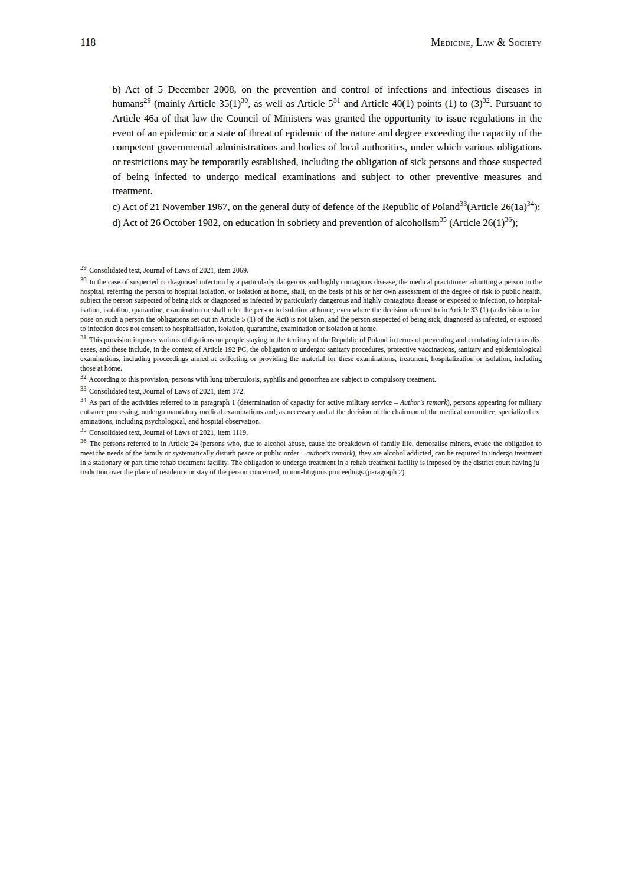118 Medicine, Law & Society
b) Act of 5 December 2008, on the prevention and control of infections and infectious diseases in humans29 (mainly Article 35(1)30, as well as Article 531 and Article 40(1) points (1) to (3)32. Pursuant to Article 46a of that law the Council of Ministers was granted the opportunity to issue regulations in the event of an epidemic or a state of threat of epidemic of the nature and degree exceeding the capacity of the competent governmental administrations and bodies of local authorities, under which various obligations or restrictions may be temporarily established, including the obligation of sick persons and those suspected of being infected to undergo medical examinations and subject to other preventive measures and treatment.
c) Act of 21 November 1967, on the general duty of defence of the Republic of Poland33(Article 26(1a)34);
d) Act of 26 October 1982, on education in sobriety and prevention of alcoholism35 (Article 26(1)36);
29 Consolidated text, Journal of Laws of 2021, item 2069.
30 In the case of suspected or diagnosed infection by a particularly dangerous and highly contagious disease, the medical practitioner admitting a person to the hospital, referring the person to hospital isolation, or isolation at home, shall, on the basis of his or her own assessment of the degree of risk to public health, subject the person suspected of being sick or diagnosed as infected by particularly dangerous and highly contagious disease or exposed to infection, to hospitalisation, isolation, quarantine, examination or shall refer the person to isolation at home, even where the decision referred to in Article 33 (1) (a decision to impose on such a person the obligations set out in Article 5 (1) of the Act) is not taken, and the person suspected of being sick, diagnosed as infected, or exposed to infection does not consent to hospitalisation, isolation, quarantine, examination or isolation at home.
31 This provision imposes various obligations on people staying in the territory of the Republic of Poland in terms of preventing and combating infectious diseases, and these include, in the context of Article 192 PC, the obligation to undergo: sanitary procedures, protective vaccinations, sanitary and epidemiological examinations, including proceedings aimed at collecting or providing the material for these examinations, treatment, hospitalization or isolation, including those at home.
32 According to this provision, persons with lung tuberculosis, syphilis and gonorrhea are subject to compulsory treatment.
33 Consolidated text, Journal of Laws of 2021, item 372.
34 As part of the activities referred to in paragraph 1 (determination of capacity for active military service – Author's remark), persons appearing for military entrance processing, undergo mandatory medical examinations and, as necessary and at the decision of the chairman of the medical committee, specialized examinations, including psychological, and hospital observation.
35 Consolidated text, Journal of Laws of 2021, item 1119.
36 The persons referred to in Article 24 (persons who, due to alcohol abuse, cause the breakdown of family life, demoralise minors, evade the obligation to meet the needs of the family or systematically disturb peace or public order – author's remark), they are alcohol addicted, can be required to undergo treatment in a stationary or part-time rehab treatment facility. The obligation to undergo treatment in a rehab treatment facility is imposed by the district court having jurisdiction over the place of residence or stay of the person concerned, in non-litigious proceedings (paragraph 2).